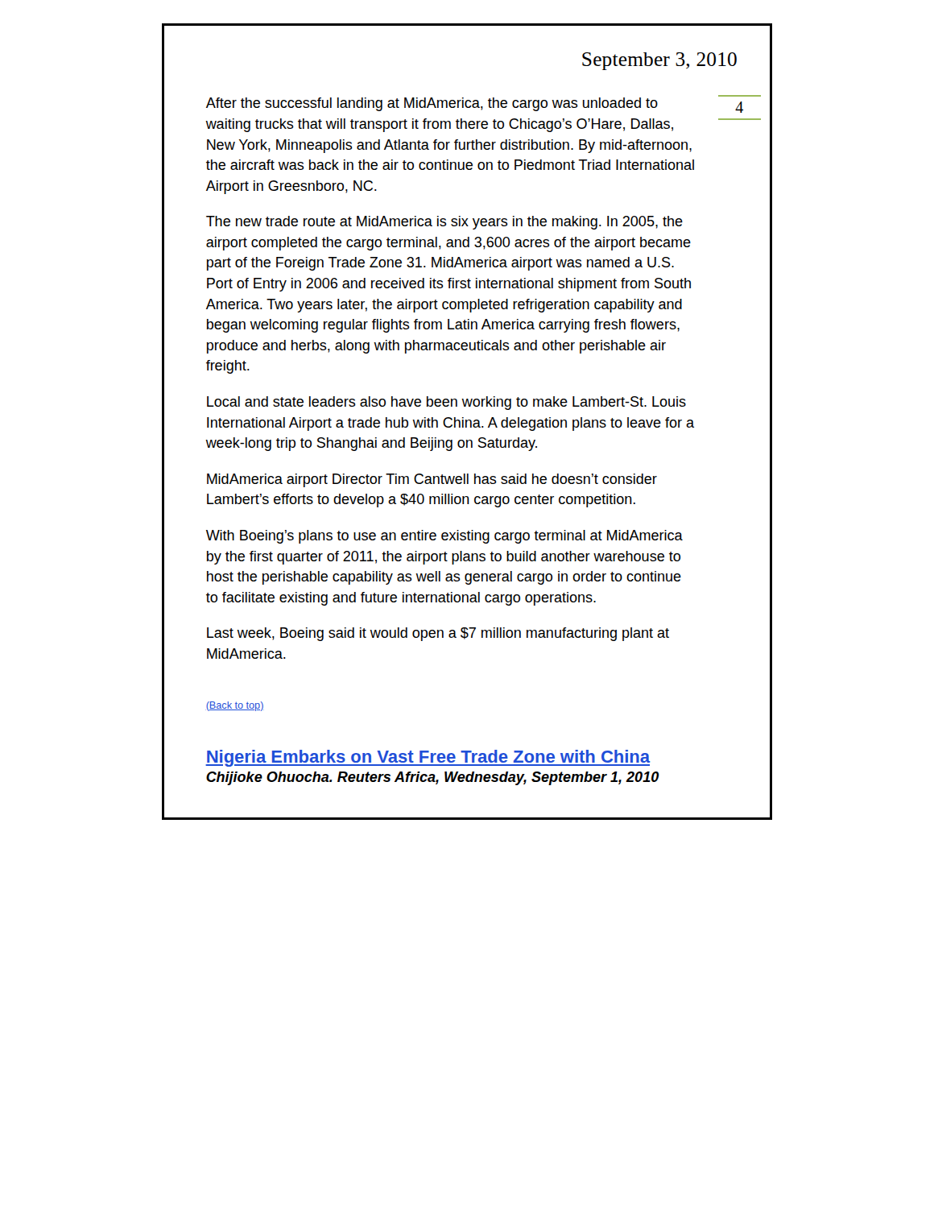September 3, 2010
4
After the successful landing at MidAmerica, the cargo was unloaded to waiting trucks that will transport it from there to Chicago’s O’Hare, Dallas, New York, Minneapolis and Atlanta for further distribution. By mid-afternoon, the aircraft was back in the air to continue on to Piedmont Triad International Airport in Greesnboro, NC.
The new trade route at MidAmerica is six years in the making. In 2005, the airport completed the cargo terminal, and 3,600 acres of the airport became part of the Foreign Trade Zone 31. MidAmerica airport was named a U.S. Port of Entry in 2006 and received its first international shipment from South America. Two years later, the airport completed refrigeration capability and began welcoming regular flights from Latin America carrying fresh flowers, produce and herbs, along with pharmaceuticals and other perishable air freight.
Local and state leaders also have been working to make Lambert-St. Louis International Airport a trade hub with China. A delegation plans to leave for a week-long trip to Shanghai and Beijing on Saturday.
MidAmerica airport Director Tim Cantwell has said he doesn’t consider Lambert’s efforts to develop a $40 million cargo center competition.
With Boeing’s plans to use an entire existing cargo terminal at MidAmerica by the first quarter of 2011, the airport plans to build another warehouse to host the perishable capability as well as general cargo in order to continue to facilitate existing and future international cargo operations.
Last week, Boeing said it would open a $7 million manufacturing plant at MidAmerica.
(Back to top)
Nigeria Embarks on Vast Free Trade Zone with China
Chijioke Ohuocha. Reuters Africa, Wednesday, September 1, 2010